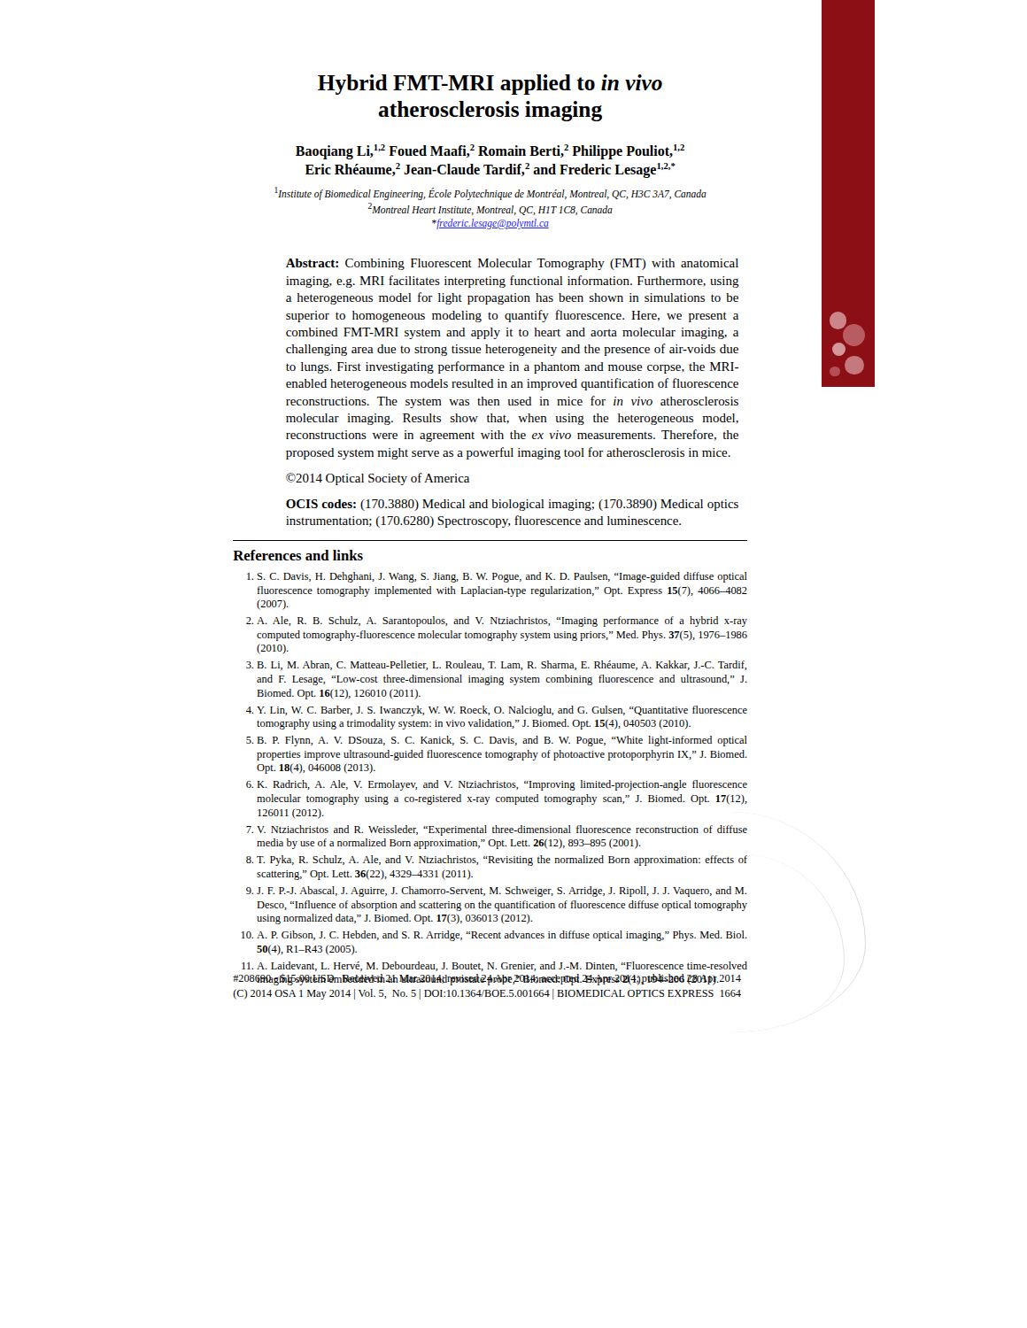Biomedical Optics EXPRESS
Hybrid FMT-MRI applied to in vivo
atherosclerosis imaging
Baoqiang Li,1,2 Foued Maafi,2 Romain Berti,2 Philippe Pouliot,1,2
Eric Rhéaume,2 Jean-Claude Tardif,2 and Frederic Lesage1,2,*
1Institute of Biomedical Engineering, École Polytechnique de Montréal, Montreal, QC, H3C 3A7, Canada
2Montreal Heart Institute, Montreal, QC, H1T 1C8, Canada
*frederic.lesage@polymtl.ca
Abstract: Combining Fluorescent Molecular Tomography (FMT) with anatomical imaging, e.g. MRI facilitates interpreting functional information. Furthermore, using a heterogeneous model for light propagation has been shown in simulations to be superior to homogeneous modeling to quantify fluorescence. Here, we present a combined FMT-MRI system and apply it to heart and aorta molecular imaging, a challenging area due to strong tissue heterogeneity and the presence of air-voids due to lungs. First investigating performance in a phantom and mouse corpse, the MRI-enabled heterogeneous models resulted in an improved quantification of fluorescence reconstructions. The system was then used in mice for in vivo atherosclerosis molecular imaging. Results show that, when using the heterogeneous model, reconstructions were in agreement with the ex vivo measurements. Therefore, the proposed system might serve as a powerful imaging tool for atherosclerosis in mice.
©2014 Optical Society of America
OCIS codes: (170.3880) Medical and biological imaging; (170.3890) Medical optics instrumentation; (170.6280) Spectroscopy, fluorescence and luminescence.
References and links
S. C. Davis, H. Dehghani, J. Wang, S. Jiang, B. W. Pogue, and K. D. Paulsen, “Image-guided diffuse optical fluorescence tomography implemented with Laplacian-type regularization,” Opt. Express 15(7), 4066–4082 (2007).
A. Ale, R. B. Schulz, A. Sarantopoulos, and V. Ntziachristos, “Imaging performance of a hybrid x-ray computed tomography-fluorescence molecular tomography system using priors,” Med. Phys. 37(5), 1976–1986 (2010).
B. Li, M. Abran, C. Matteau-Pelletier, L. Rouleau, T. Lam, R. Sharma, E. Rhéaume, A. Kakkar, J.-C. Tardif, and F. Lesage, “Low-cost three-dimensional imaging system combining fluorescence and ultrasound,” J. Biomed. Opt. 16(12), 126010 (2011).
Y. Lin, W. C. Barber, J. S. Iwanczyk, W. W. Roeck, O. Nalcioglu, and G. Gulsen, “Quantitative fluorescence tomography using a trimodality system: in vivo validation,” J. Biomed. Opt. 15(4), 040503 (2010).
B. P. Flynn, A. V. DSouza, S. C. Kanick, S. C. Davis, and B. W. Pogue, “White light-informed optical properties improve ultrasound-guided fluorescence tomography of photoactive protoporphyrin IX,” J. Biomed. Opt. 18(4), 046008 (2013).
K. Radrich, A. Ale, V. Ermolayev, and V. Ntziachristos, “Improving limited-projection-angle fluorescence molecular tomography using a co-registered x-ray computed tomography scan,” J. Biomed. Opt. 17(12), 126011 (2012).
V. Ntziachristos and R. Weissleder, “Experimental three-dimensional fluorescence reconstruction of diffuse media by use of a normalized Born approximation,” Opt. Lett. 26(12), 893–895 (2001).
T. Pyka, R. Schulz, A. Ale, and V. Ntziachristos, “Revisiting the normalized Born approximation: effects of scattering,” Opt. Lett. 36(22), 4329–4331 (2011).
J. F. P.-J. Abascal, J. Aguirre, J. Chamorro-Servent, M. Schweiger, S. Arridge, J. Ripoll, J. J. Vaquero, and M. Desco, “Influence of absorption and scattering on the quantification of fluorescence diffuse optical tomography using normalized data,” J. Biomed. Opt. 17(3), 036013 (2012).
A. P. Gibson, J. C. Hebden, and S. R. Arridge, “Recent advances in diffuse optical imaging,” Phys. Med. Biol. 50(4), R1–R43 (2005).
A. Laidevant, L. Hervé, M. Debourdeau, J. Boutet, N. Grenier, and J.-M. Dinten, “Fluorescence time-resolved imaging system embedded in an ultrasound prostate probe,” Biomed. Opt. Express 2(1), 194–206 (2011).
#208690 - $15.00 USD Received 21 Mar 2014; revised 24 Apr 2014; accepted 24 Apr 2014; published 28 Apr 2014
(C) 2014 OSA 1 May 2014 | Vol. 5, No. 5 | DOI:10.1364/BOE.5.001664 | BIOMEDICAL OPTICS EXPRESS 1664